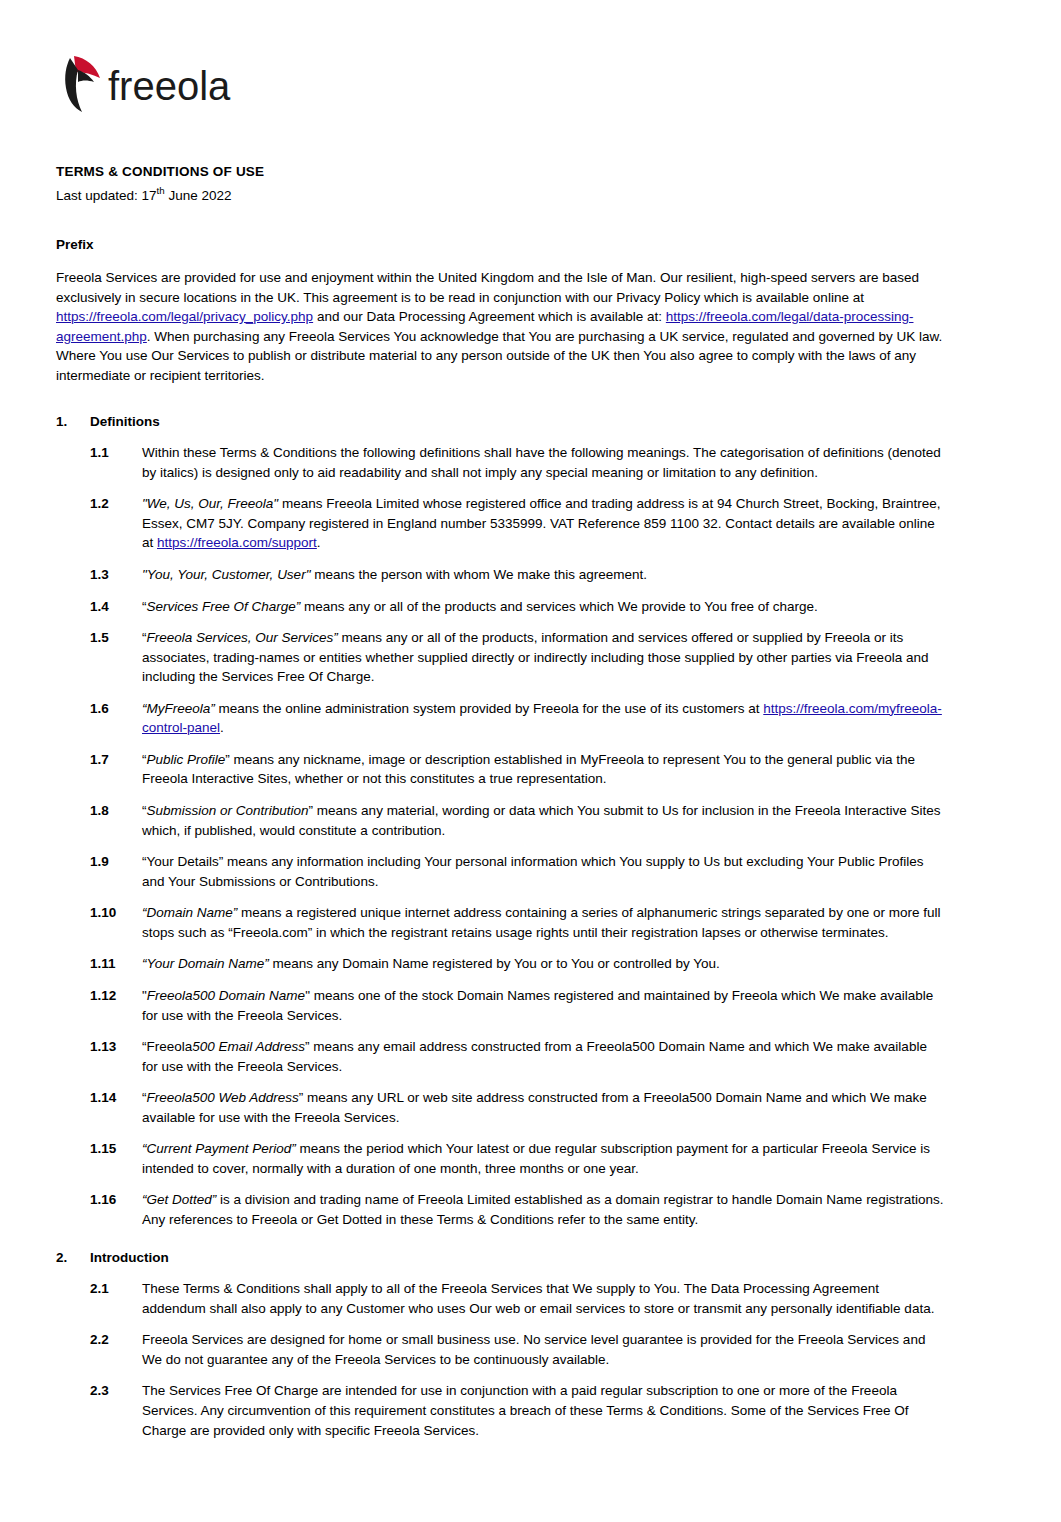freeola
TERMS & CONDITIONS OF USE
Last updated: 17th June 2022
Prefix
Freeola Services are provided for use and enjoyment within the United Kingdom and the Isle of Man. Our resilient, high-speed servers are based exclusively in secure locations in the UK. This agreement is to be read in conjunction with our Privacy Policy which is available online at https://freeola.com/legal/privacy_policy.php and our Data Processing Agreement which is available at: https://freeola.com/legal/data-processing-agreement.php. When purchasing any Freeola Services You acknowledge that You are purchasing a UK service, regulated and governed by UK law. Where You use Our Services to publish or distribute material to any person outside of the UK then You also agree to comply with the laws of any intermediate or recipient territories.
Definitions
Within these Terms & Conditions the following definitions shall have the following meanings. The categorisation of definitions (denoted by italics) is designed only to aid readability and shall not imply any special meaning or limitation to any definition.
"We, Us, Our, Freeola" means Freeola Limited whose registered office and trading address is at 94 Church Street, Bocking, Braintree, Essex, CM7 5JY. Company registered in England number 5335999. VAT Reference 859 1100 32. Contact details are available online at https://freeola.com/support.
"You, Your, Customer, User" means the person with whom We make this agreement.
“Services Free Of Charge” means any or all of the products and services which We provide to You free of charge.
“Freeola Services, Our Services” means any or all of the products, information and services offered or supplied by Freeola or its associates, trading-names or entities whether supplied directly or indirectly including those supplied by other parties via Freeola and including the Services Free Of Charge.
“MyFreeola” means the online administration system provided by Freeola for the use of its customers at https://freeola.com/myfreeola-control-panel.
“Public Profile” means any nickname, image or description established in MyFreeola to represent You to the general public via the Freeola Interactive Sites, whether or not this constitutes a true representation.
“Submission or Contribution” means any material, wording or data which You submit to Us for inclusion in the Freeola Interactive Sites which, if published, would constitute a contribution.
“Your Details” means any information including Your personal information which You supply to Us but excluding Your Public Profiles and Your Submissions or Contributions.
“Domain Name” means a registered unique internet address containing a series of alphanumeric strings separated by one or more full stops such as “Freeola.com” in which the registrant retains usage rights until their registration lapses or otherwise terminates.
“Your Domain Name” means any Domain Name registered by You or to You or controlled by You.
"Freeola500 Domain Name" means one of the stock Domain Names registered and maintained by Freeola which We make available for use with the Freeola Services.
“Freeola500 Email Address” means any email address constructed from a Freeola500 Domain Name and which We make available for use with the Freeola Services.
“Freeola500 Web Address” means any URL or web site address constructed from a Freeola500 Domain Name and which We make available for use with the Freeola Services.
“Current Payment Period” means the period which Your latest or due regular subscription payment for a particular Freeola Service is intended to cover, normally with a duration of one month, three months or one year.
“Get Dotted” is a division and trading name of Freeola Limited established as a domain registrar to handle Domain Name registrations. Any references to Freeola or Get Dotted in these Terms & Conditions refer to the same entity.
Introduction
These Terms & Conditions shall apply to all of the Freeola Services that We supply to You. The Data Processing Agreement addendum shall also apply to any Customer who uses Our web or email services to store or transmit any personally identifiable data.
Freeola Services are designed for home or small business use. No service level guarantee is provided for the Freeola Services and We do not guarantee any of the Freeola Services to be continuously available.
The Services Free Of Charge are intended for use in conjunction with a paid regular subscription to one or more of the Freeola Services. Any circumvention of this requirement constitutes a breach of these Terms & Conditions. Some of the Services Free Of Charge are provided only with specific Freeola Services.